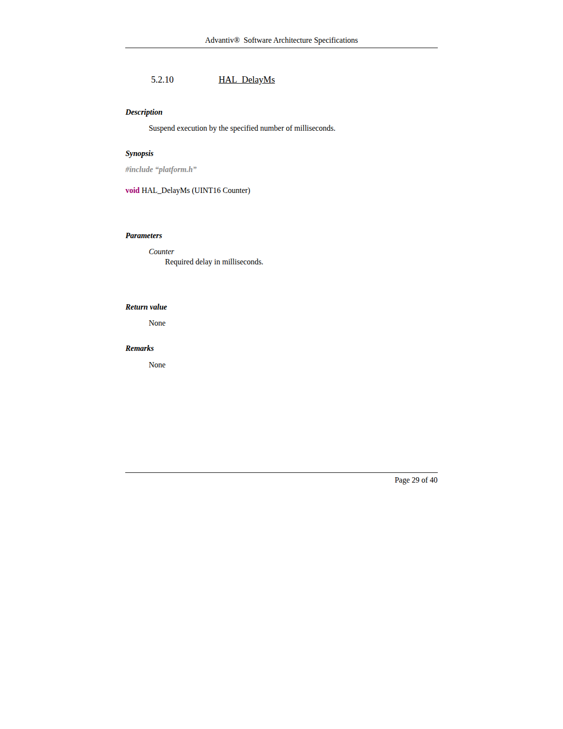Advantiv® Software Architecture Specifications
5.2.10 HAL_DelayMs
Description
Suspend execution by the specified number of milliseconds.
Synopsis
#include “platform.h”
void HAL_DelayMs (UINT16 Counter)
Parameters
Counter
Required delay in milliseconds.
Return value
None
Remarks
None
Page 29 of 40